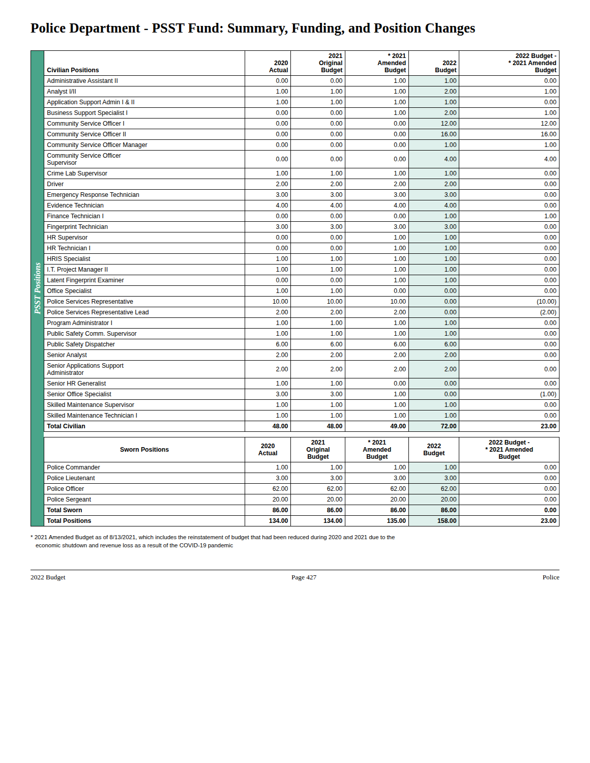Police Department - PSST Fund: Summary, Funding, and Position Changes
PSST Positions
| Civilian Positions | 2020 Actual | 2021 Original Budget | * 2021 Amended Budget | 2022 Budget | 2022 Budget - * 2021 Amended Budget |
| --- | --- | --- | --- | --- | --- |
| Administrative Assistant II | 0.00 | 0.00 | 1.00 | 1.00 | 0.00 |
| Analyst I/II | 1.00 | 1.00 | 1.00 | 2.00 | 1.00 |
| Application Support Admin I & II | 1.00 | 1.00 | 1.00 | 1.00 | 0.00 |
| Business Support Specialist I | 0.00 | 0.00 | 1.00 | 2.00 | 1.00 |
| Community Service Officer I | 0.00 | 0.00 | 0.00 | 12.00 | 12.00 |
| Community Service Officer II | 0.00 | 0.00 | 0.00 | 16.00 | 16.00 |
| Community Service Officer Manager | 0.00 | 0.00 | 0.00 | 1.00 | 1.00 |
| Community Service Officer Supervisor | 0.00 | 0.00 | 0.00 | 4.00 | 4.00 |
| Crime Lab Supervisor | 1.00 | 1.00 | 1.00 | 1.00 | 0.00 |
| Driver | 2.00 | 2.00 | 2.00 | 2.00 | 0.00 |
| Emergency Response Technician | 3.00 | 3.00 | 3.00 | 3.00 | 0.00 |
| Evidence Technician | 4.00 | 4.00 | 4.00 | 4.00 | 0.00 |
| Finance Technician I | 0.00 | 0.00 | 0.00 | 1.00 | 1.00 |
| Fingerprint Technician | 3.00 | 3.00 | 3.00 | 3.00 | 0.00 |
| HR Supervisor | 0.00 | 0.00 | 1.00 | 1.00 | 0.00 |
| HR Technician I | 0.00 | 0.00 | 1.00 | 1.00 | 0.00 |
| HRIS Specialist | 1.00 | 1.00 | 1.00 | 1.00 | 0.00 |
| I.T. Project Manager II | 1.00 | 1.00 | 1.00 | 1.00 | 0.00 |
| Latent Fingerprint Examiner | 0.00 | 0.00 | 1.00 | 1.00 | 0.00 |
| Office Specialist | 1.00 | 1.00 | 0.00 | 0.00 | 0.00 |
| Police Services Representative | 10.00 | 10.00 | 10.00 | 0.00 | (10.00) |
| Police Services Representative Lead | 2.00 | 2.00 | 2.00 | 0.00 | (2.00) |
| Program Administrator I | 1.00 | 1.00 | 1.00 | 1.00 | 0.00 |
| Public Safety Comm. Supervisor | 1.00 | 1.00 | 1.00 | 1.00 | 0.00 |
| Public Safety Dispatcher | 6.00 | 6.00 | 6.00 | 6.00 | 0.00 |
| Senior Analyst | 2.00 | 2.00 | 2.00 | 2.00 | 0.00 |
| Senior Applications Support Administrator | 2.00 | 2.00 | 2.00 | 2.00 | 0.00 |
| Senior HR Generalist | 1.00 | 1.00 | 0.00 | 0.00 | 0.00 |
| Senior Office Specialist | 3.00 | 3.00 | 1.00 | 0.00 | (1.00) |
| Skilled Maintenance Supervisor | 1.00 | 1.00 | 1.00 | 1.00 | 0.00 |
| Skilled Maintenance Technician I | 1.00 | 1.00 | 1.00 | 1.00 | 0.00 |
| Total Civilian | 48.00 | 48.00 | 49.00 | 72.00 | 23.00 |
| Sworn Positions | 2020 Actual | 2021 Original Budget | * 2021 Amended Budget | 2022 Budget | 2022 Budget - * 2021 Amended Budget |
| Police Commander | 1.00 | 1.00 | 1.00 | 1.00 | 0.00 |
| Police Lieutenant | 3.00 | 3.00 | 3.00 | 3.00 | 0.00 |
| Police Officer | 62.00 | 62.00 | 62.00 | 62.00 | 0.00 |
| Police Sergeant | 20.00 | 20.00 | 20.00 | 20.00 | 0.00 |
| Total Sworn | 86.00 | 86.00 | 86.00 | 86.00 | 0.00 |
| Total Positions | 134.00 | 134.00 | 135.00 | 158.00 | 23.00 |
* 2021 Amended Budget as of 8/13/2021, which includes the reinstatement of budget that had been reduced during 2020 and 2021 due to the economic shutdown and revenue loss as a result of the COVID-19 pandemic
2022 Budget
Page 427
Police